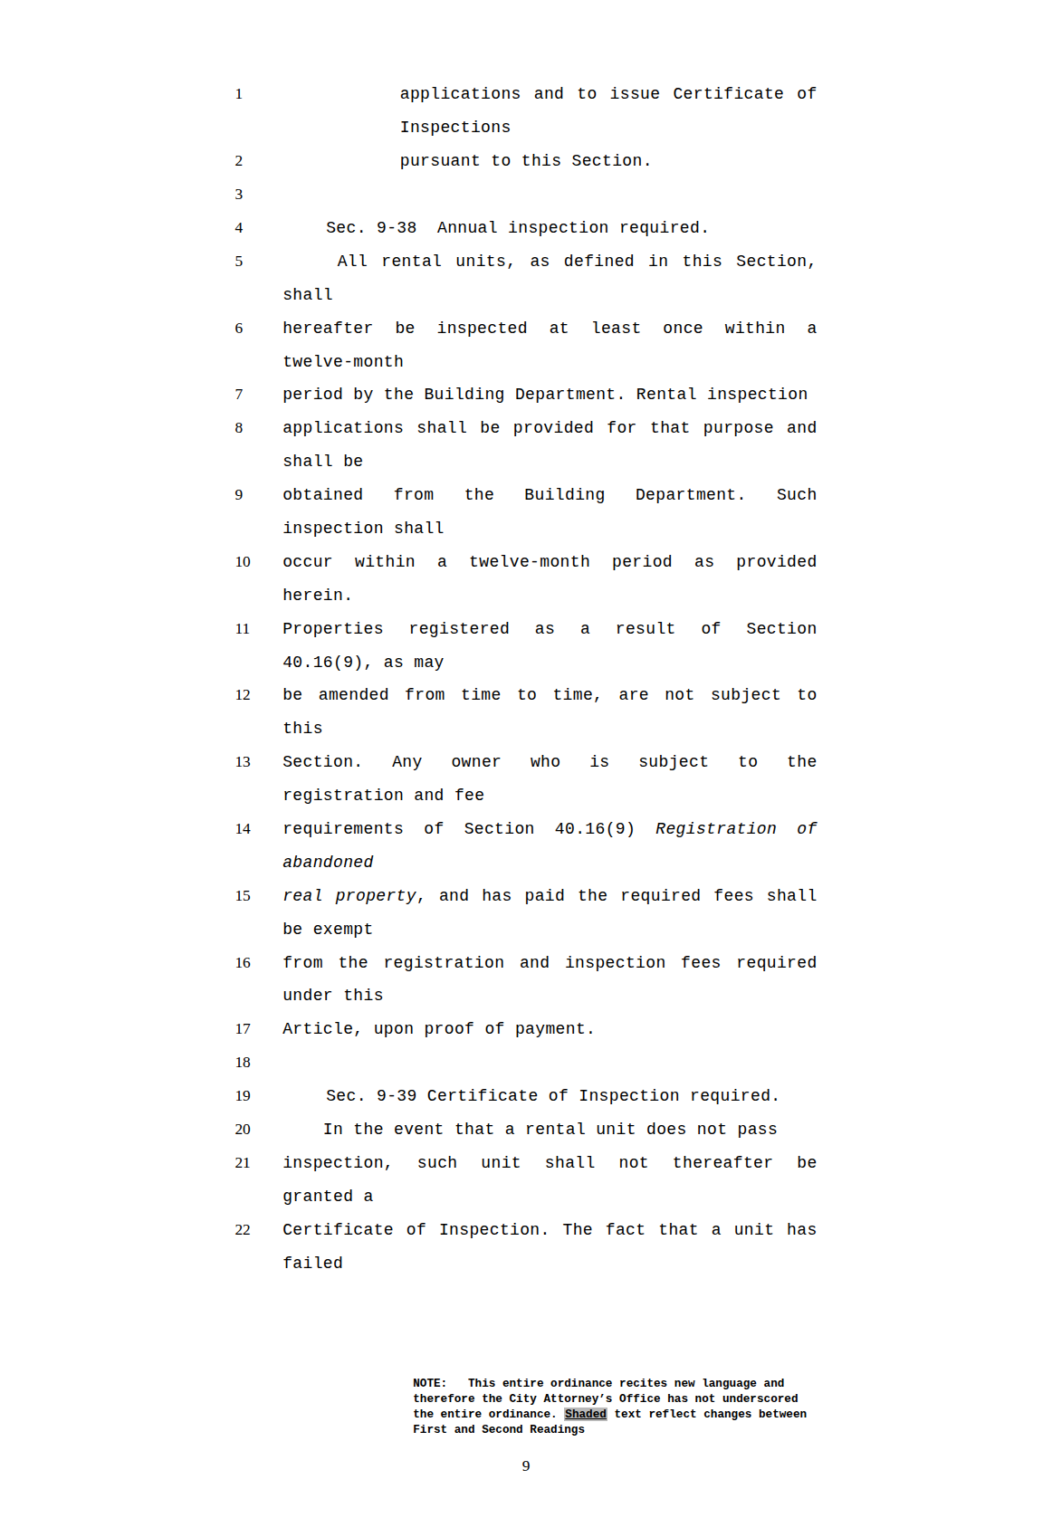| 1 | applications and to issue Certificate of Inspections |
| 2 | pursuant to this Section. |
| 3 | |
| 4 | Sec. 9-38 Annual inspection required. |
| 5 | All rental units, as defined in this Section, shall |
| 6 | hereafter be inspected at least once within a twelve-month |
| 7 | period by the Building Department. Rental inspection |
| 8 | applications shall be provided for that purpose and shall be |
| 9 | obtained from the Building Department. Such inspection shall |
| 10 | occur within a twelve-month period as provided herein. |
| 11 | Properties registered as a result of Section 40.16(9), as may |
| 12 | be amended from time to time, are not subject to this |
| 13 | Section. Any owner who is subject to the registration and fee |
| 14 | requirements of Section 40.16(9) Registration of abandoned |
| 15 | real property , and has paid the required fees shall be exempt |
| 16 | from the registration and inspection fees required under this |
| 17 | Article, upon proof of payment. |
| 18 | |
| 19 | Sec. 9-39 Certificate of Inspection required. |
| 20 | In the event that a rental unit does not pass |
| 21 | inspection, such unit shall not thereafter be granted a |
| 22 | Certificate of Inspection. The fact that a unit has failed |
NOTE: This entire ordinance recites new language and therefore the City Attorney’s Office has not underscored the entire ordinance. Shaded text reflect changes between First and Second Readings
9